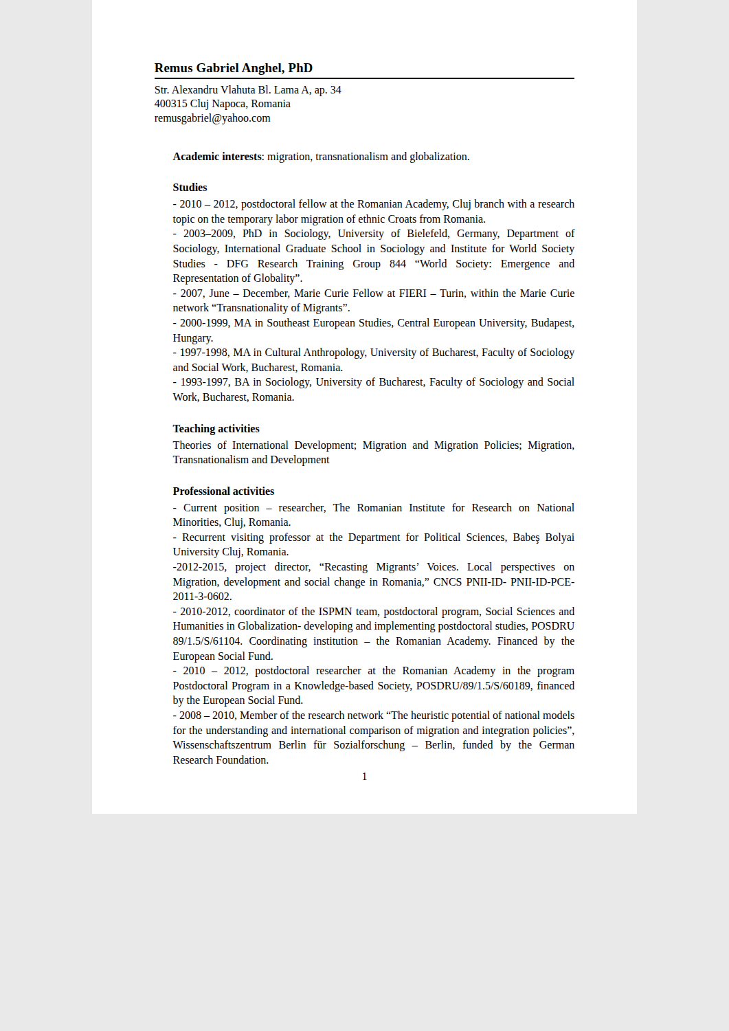Remus Gabriel Anghel, PhD
Str. Alexandru Vlahuta Bl. Lama A, ap. 34
400315 Cluj Napoca, Romania
remusgabriel@yahoo.com
Academic interests: migration, transnationalism and globalization.
Studies
- 2010 – 2012, postdoctoral fellow at the Romanian Academy, Cluj branch with a research topic on the temporary labor migration of ethnic Croats from Romania.
- 2003–2009, PhD in Sociology, University of Bielefeld, Germany, Department of Sociology, International Graduate School in Sociology and Institute for World Society Studies - DFG Research Training Group 844 “World Society: Emergence and Representation of Globality”.
- 2007, June – December, Marie Curie Fellow at FIERI – Turin, within the Marie Curie network “Transnationality of Migrants”.
- 2000-1999, MA in Southeast European Studies, Central European University, Budapest, Hungary.
- 1997-1998, MA in Cultural Anthropology, University of Bucharest, Faculty of Sociology and Social Work, Bucharest, Romania.
- 1993-1997, BA in Sociology, University of Bucharest, Faculty of Sociology and Social Work, Bucharest, Romania.
Teaching activities
Theories of International Development; Migration and Migration Policies; Migration, Transnationalism and Development
Professional activities
- Current position – researcher, The Romanian Institute for Research on National Minorities, Cluj, Romania.
- Recurrent visiting professor at the Department for Political Sciences, Babeş Bolyai University Cluj, Romania.
-2012-2015, project director, “Recasting Migrants’ Voices. Local perspectives on Migration, development and social change in Romania,” CNCS PNII-ID- PNII-ID-PCE-2011-3-0602.
- 2010-2012, coordinator of the ISPMN team, postdoctoral program, Social Sciences and Humanities in Globalization- developing and implementing postdoctoral studies, POSDRU 89/1.5/S/61104. Coordinating institution – the Romanian Academy. Financed by the European Social Fund.
- 2010 – 2012, postdoctoral researcher at the Romanian Academy in the program Postdoctoral Program in a Knowledge-based Society, POSDRU/89/1.5/S/60189, financed by the European Social Fund.
- 2008 – 2010, Member of the research network “The heuristic potential of national models for the understanding and international comparison of migration and integration policies”, Wissenschaftszentrum Berlin für Sozialforschung – Berlin, funded by the German Research Foundation.
1